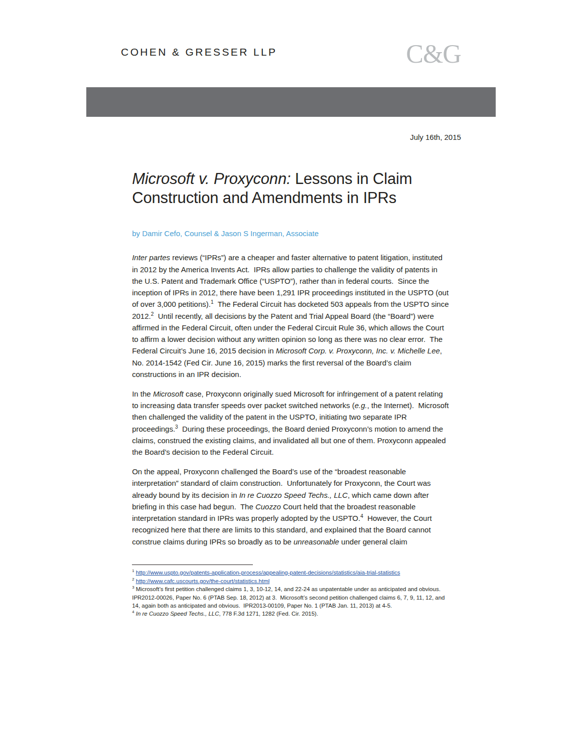COHEN & GRESSER LLP
C&G
July 16th, 2015
Microsoft v. Proxyconn: Lessons in Claim Construction and Amendments in IPRs
by Damir Cefo, Counsel & Jason S Ingerman, Associate
Inter partes reviews (“IPRs”) are a cheaper and faster alternative to patent litigation, instituted in 2012 by the America Invents Act. IPRs allow parties to challenge the validity of patents in the U.S. Patent and Trademark Office (“USPTO”), rather than in federal courts. Since the inception of IPRs in 2012, there have been 1,291 IPR proceedings instituted in the USPTO (out of over 3,000 petitions).1 The Federal Circuit has docketed 503 appeals from the USPTO since 2012.2 Until recently, all decisions by the Patent and Trial Appeal Board (the “Board”) were affirmed in the Federal Circuit, often under the Federal Circuit Rule 36, which allows the Court to affirm a lower decision without any written opinion so long as there was no clear error. The Federal Circuit’s June 16, 2015 decision in Microsoft Corp. v. Proxyconn, Inc. v. Michelle Lee, No. 2014-1542 (Fed Cir. June 16, 2015) marks the first reversal of the Board’s claim constructions in an IPR decision.
In the Microsoft case, Proxyconn originally sued Microsoft for infringement of a patent relating to increasing data transfer speeds over packet switched networks (e.g., the Internet). Microsoft then challenged the validity of the patent in the USPTO, initiating two separate IPR proceedings.3 During these proceedings, the Board denied Proxyconn’s motion to amend the claims, construed the existing claims, and invalidated all but one of them. Proxyconn appealed the Board’s decision to the Federal Circuit.
On the appeal, Proxyconn challenged the Board’s use of the “broadest reasonable interpretation” standard of claim construction. Unfortunately for Proxyconn, the Court was already bound by its decision in In re Cuozzo Speed Techs., LLC, which came down after briefing in this case had begun. The Cuozzo Court held that the broadest reasonable interpretation standard in IPRs was properly adopted by the USPTO.4 However, the Court recognized here that there are limits to this standard, and explained that the Board cannot construe claims during IPRs so broadly as to be unreasonable under general claim
1 http://www.uspto.gov/patents-application-process/appealing-patent-decisions/statistics/aia-trial-statistics
2 http://www.cafc.uscourts.gov/the-court/statistics.html
3 Microsoft’s first petition challenged claims 1, 3, 10-12, 14, and 22-24 as unpatentable under as anticipated and obvious. IPR2012-00026, Paper No. 6 (PTAB Sep. 18, 2012) at 3. Microsoft’s second petition challenged claims 6, 7, 9, 11, 12, and 14, again both as anticipated and obvious. IPR2013-00109, Paper No. 1 (PTAB Jan. 11, 2013) at 4-5.
4 In re Cuozzo Speed Techs., LLC, 778 F.3d 1271, 1282 (Fed. Cir. 2015).